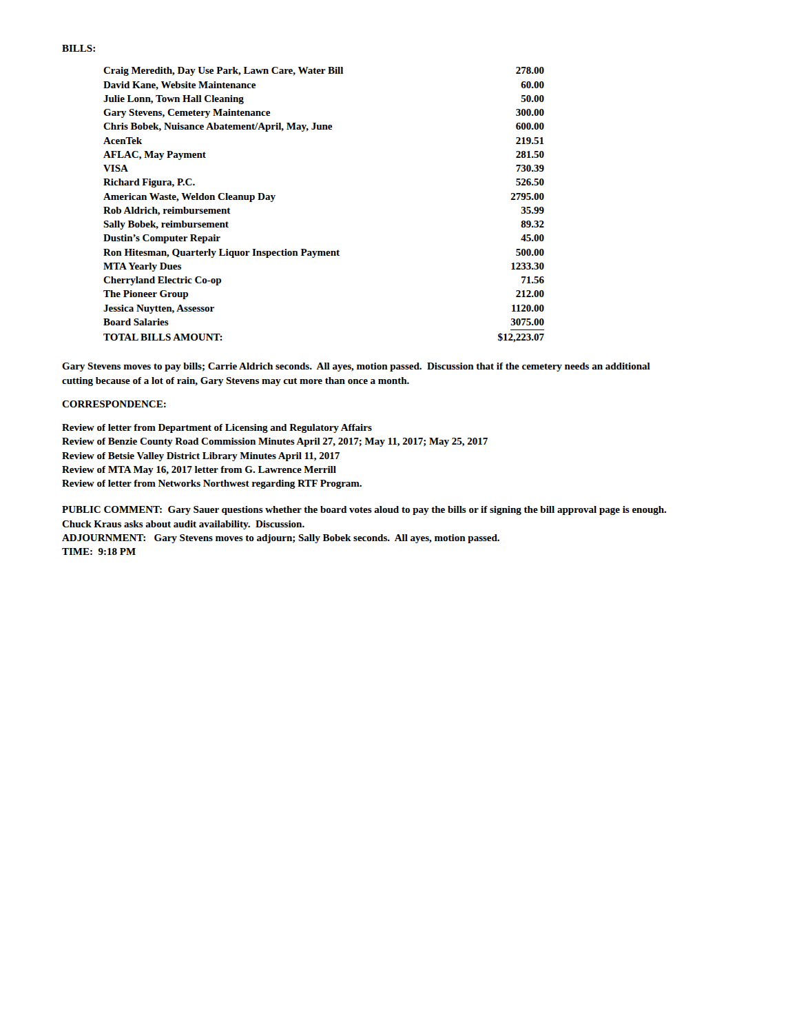BILLS:
| Craig Meredith, Day Use Park, Lawn Care, Water Bill | 278.00 |
| David Kane, Website Maintenance | 60.00 |
| Julie Lonn, Town Hall Cleaning | 50.00 |
| Gary Stevens, Cemetery Maintenance | 300.00 |
| Chris Bobek, Nuisance Abatement/April, May, June | 600.00 |
| AcenTek | 219.51 |
| AFLAC, May Payment | 281.50 |
| VISA | 730.39 |
| Richard Figura, P.C. | 526.50 |
| American Waste, Weldon Cleanup Day | 2795.00 |
| Rob Aldrich, reimbursement | 35.99 |
| Sally Bobek, reimbursement | 89.32 |
| Dustin’s Computer Repair | 45.00 |
| Ron Hitesman, Quarterly Liquor Inspection Payment | 500.00 |
| MTA Yearly Dues | 1233.30 |
| Cherryland Electric Co-op | 71.56 |
| The Pioneer Group | 212.00 |
| Jessica Nuytten, Assessor | 1120.00 |
| Board Salaries | 3075.00 |
| TOTAL BILLS AMOUNT: | $12,223.07 |
Gary Stevens moves to pay bills; Carrie Aldrich seconds. All ayes, motion passed. Discussion that if the cemetery needs an additional cutting because of a lot of rain, Gary Stevens may cut more than once a month.
CORRESPONDENCE:
Review of letter from Department of Licensing and Regulatory Affairs
Review of Benzie County Road Commission Minutes April 27, 2017; May 11, 2017; May 25, 2017
Review of Betsie Valley District Library Minutes April 11, 2017
Review of MTA May 16, 2017 letter from G. Lawrence Merrill
Review of letter from Networks Northwest regarding RTF Program.
PUBLIC COMMENT: Gary Sauer questions whether the board votes aloud to pay the bills or if signing the bill approval page is enough.
Chuck Kraus asks about audit availability. Discussion.
ADJOURNMENT: Gary Stevens moves to adjourn; Sally Bobek seconds. All ayes, motion passed.
TIME: 9:18 PM